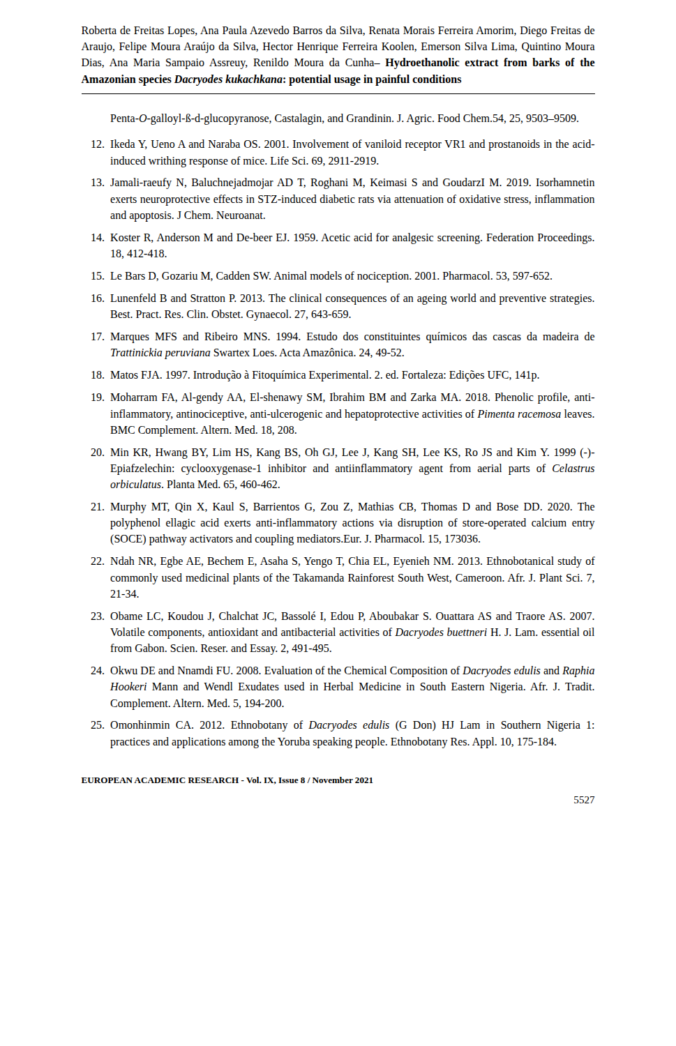Roberta de Freitas Lopes, Ana Paula Azevedo Barros da Silva, Renata Morais Ferreira Amorim, Diego Freitas de Araujo, Felipe Moura Araújo da Silva, Hector Henrique Ferreira Koolen, Emerson Silva Lima, Quintino Moura Dias, Ana Maria Sampaio Assreuy, Renildo Moura da Cunha– Hydroethanolic extract from barks of the Amazonian species Dacryodes kukachkana: potential usage in painful conditions
Penta-O-galloyl-ß-d-glucopyranose, Castalagin, and Grandinin. J. Agric. Food Chem.54, 25, 9503–9509.
12. Ikeda Y, Ueno A and Naraba OS. 2001. Involvement of vaniloid receptor VR1 and prostanoids in the acid-induced writhing response of mice. Life Sci. 69, 2911-2919.
13. Jamali-raeufy N, Baluchnejadmojar AD T, Roghani M, Keimasi S and GoudarzI M. 2019. Isorhamnetin exerts neuroprotective effects in STZ-induced diabetic rats via attenuation of oxidative stress, inflammation and apoptosis. J Chem. Neuroanat.
14. Koster R, Anderson M and De-beer EJ. 1959. Acetic acid for analgesic screening. Federation Proceedings. 18, 412-418.
15. Le Bars D, Gozariu M, Cadden SW. Animal models of nociception. 2001. Pharmacol. 53, 597-652.
16. Lunenfeld B and Stratton P. 2013. The clinical consequences of an ageing world and preventive strategies. Best. Pract. Res. Clin. Obstet. Gynaecol. 27, 643-659.
17. Marques MFS and Ribeiro MNS. 1994. Estudo dos constituintes químicos das cascas da madeira de Trattinickia peruviana Swartex Loes. Acta Amazônica. 24, 49-52.
18. Matos FJA. 1997. Introdução à Fitoquímica Experimental. 2. ed. Fortaleza: Edições UFC, 141p.
19. Moharram FA, Al-gendy AA, El-shenawy SM, Ibrahim BM and Zarka MA. 2018. Phenolic profile, anti-inflammatory, antinociceptive, anti-ulcerogenic and hepatoprotective activities of Pimenta racemosa leaves. BMC Complement. Altern. Med. 18, 208.
20. Min KR, Hwang BY, Lim HS, Kang BS, Oh GJ, Lee J, Kang SH, Lee KS, Ro JS and Kim Y. 1999 (-)-Epiafzelechin: cyclooxygenase-1 inhibitor and antiinflammatory agent from aerial parts of Celastrus orbiculatus. Planta Med. 65, 460-462.
21. Murphy MT, Qin X, Kaul S, Barrientos G, Zou Z, Mathias CB, Thomas D and Bose DD. 2020. The polyphenol ellagic acid exerts anti-inflammatory actions via disruption of store-operated calcium entry (SOCE) pathway activators and coupling mediators.Eur. J. Pharmacol. 15, 173036.
22. Ndah NR, Egbe AE, Bechem E, Asaha S, Yengo T, Chia EL, Eyenieh NM. 2013. Ethnobotanical study of commonly used medicinal plants of the Takamanda Rainforest South West, Cameroon. Afr. J. Plant Sci. 7, 21-34.
23. Obame LC, Koudou J, Chalchat JC, Bassolé I, Edou P, Aboubakar S. Ouattara AS and Traore AS. 2007. Volatile components, antioxidant and antibacterial activities of Dacryodes buettneri H. J. Lam. essential oil from Gabon. Scien. Reser. and Essay. 2, 491-495.
24. Okwu DE and Nnamdi FU. 2008. Evaluation of the Chemical Composition of Dacryodes edulis and Raphia Hookeri Mann and Wendl Exudates used in Herbal Medicine in South Eastern Nigeria. Afr. J. Tradit. Complement. Altern. Med. 5, 194-200.
25. Omonhinmin CA. 2012. Ethnobotany of Dacryodes edulis (G Don) HJ Lam in Southern Nigeria 1: practices and applications among the Yoruba speaking people. Ethnobotany Res. Appl. 10, 175-184.
EUROPEAN ACADEMIC RESEARCH - Vol. IX, Issue 8 / November 2021
5527